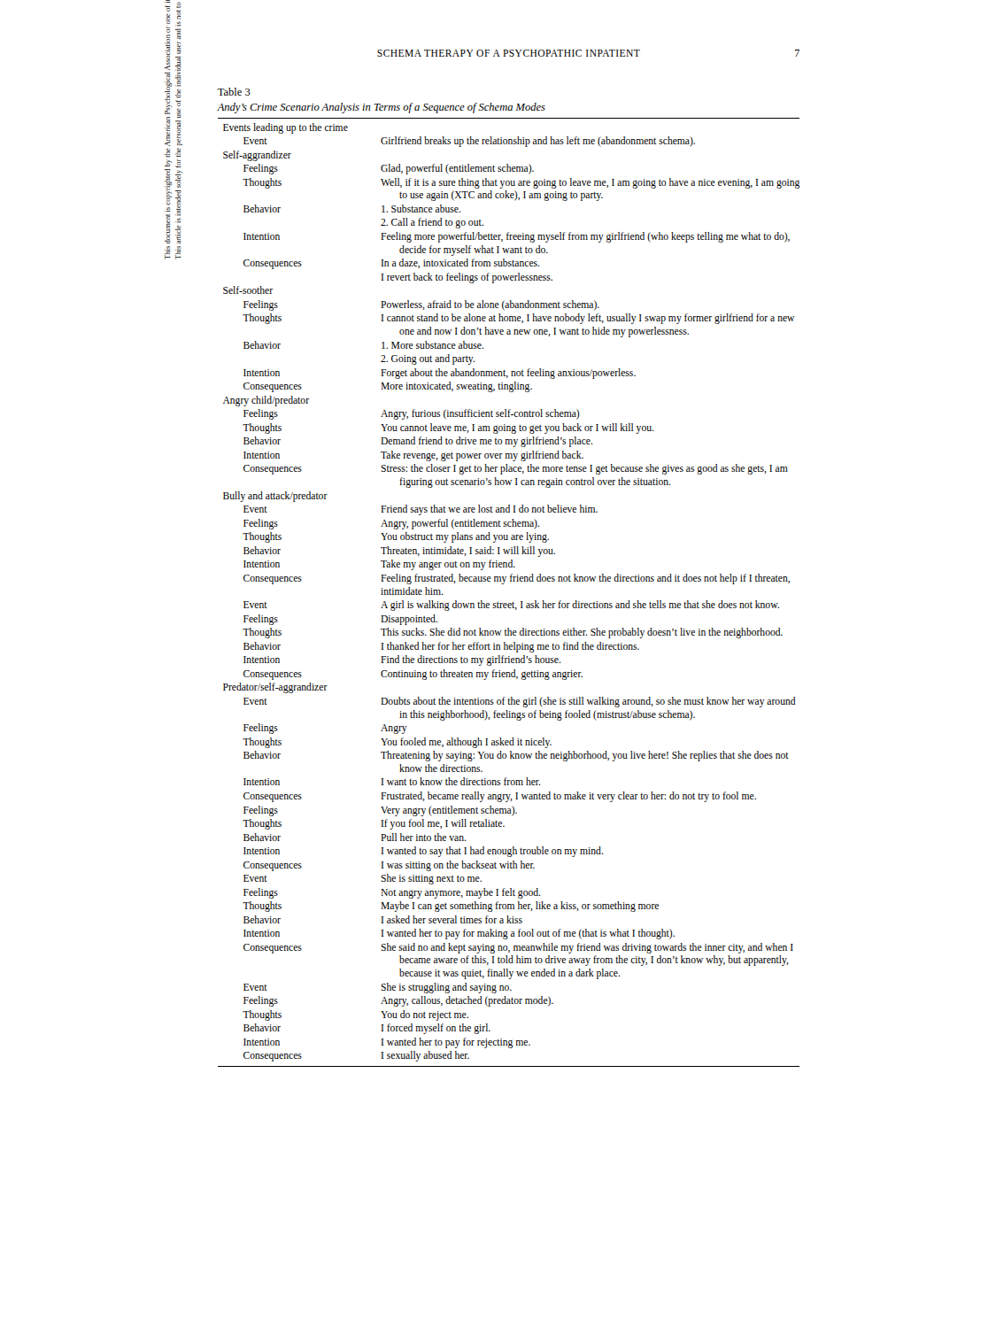This document is copyrighted by the American Psychological Association or one of its allied publishers. This article is intended solely for the personal use of the individual user and is not to be disseminated broadly.
SCHEMA THERAPY OF A PSYCHOPATHIC INPATIENT 7
Table 3
Andy’s Crime Scenario Analysis in Terms of a Sequence of Schema Modes
| Events leading up to the crime |
| Event | Girlfriend breaks up the relationship and has left me (abandonment schema). |
| Self-aggrandizer |
| Feelings | Glad, powerful (entitlement schema). |
| Thoughts | Well, if it is a sure thing that you are going to leave me, I am going to have a nice evening, I am going to use again (XTC and coke), I am going to party. |
| Behavior | 1. Substance abuse. |
| | 2. Call a friend to go out. |
| Intention | Feeling more powerful/better, freeing myself from my girlfriend (who keeps telling me what to do), decide for myself what I want to do. |
| Consequences | In a daze, intoxicated from substances. |
| | I revert back to feelings of powerlessness. |
| Self-soother |
| Feelings | Powerless, afraid to be alone (abandonment schema). |
| Thoughts | I cannot stand to be alone at home, I have nobody left, usually I swap my former girlfriend for a new one and now I don’t have a new one, I want to hide my powerlessness. |
| Behavior | 1. More substance abuse. |
| | 2. Going out and party. |
| Intention | Forget about the abandonment, not feeling anxious/powerless. |
| Consequences | More intoxicated, sweating, tingling. |
| Angry child/predator |
| Feelings | Angry, furious (insufficient self-control schema) |
| Thoughts | You cannot leave me, I am going to get you back or I will kill you. |
| Behavior | Demand friend to drive me to my girlfriend’s place. |
| Intention | Take revenge, get power over my girlfriend back. |
| Consequences | Stress: the closer I get to her place, the more tense I get because she gives as good as she gets, I am figuring out scenario’s how I can regain control over the situation. |
| Bully and attack/predator |
| Event | Friend says that we are lost and I do not believe him. |
| Feelings | Angry, powerful (entitlement schema). |
| Thoughts | You obstruct my plans and you are lying. |
| Behavior | Threaten, intimidate, I said: I will kill you. |
| Intention | Take my anger out on my friend. |
| Consequences | Feeling frustrated, because my friend does not know the directions and it does not help if I threaten, intimidate him. |
| Event | A girl is walking down the street, I ask her for directions and she tells me that she does not know. |
| Feelings | Disappointed. |
| Thoughts | This sucks. She did not know the directions either. She probably doesn’t live in the neighborhood. |
| Behavior | I thanked her for her effort in helping me to find the directions. |
| Intention | Find the directions to my girlfriend’s house. |
| Consequences | Continuing to threaten my friend, getting angrier. |
| Predator/self-aggrandizer |
| Event | Doubts about the intentions of the girl (she is still walking around, so she must know her way around in this neighborhood), feelings of being fooled (mistrust/abuse schema). |
| Feelings | Angry |
| Thoughts | You fooled me, although I asked it nicely. |
| Behavior | Threatening by saying: You do know the neighborhood, you live here! She replies that she does not know the directions. |
| Intention | I want to know the directions from her. |
| Consequences | Frustrated, became really angry, I wanted to make it very clear to her: do not try to fool me. |
| Feelings | Very angry (entitlement schema). |
| Thoughts | If you fool me, I will retaliate. |
| Behavior | Pull her into the van. |
| Intention | I wanted to say that I had enough trouble on my mind. |
| Consequences | I was sitting on the backseat with her. |
| Event | She is sitting next to me. |
| Feelings | Not angry anymore, maybe I felt good. |
| Thoughts | Maybe I can get something from her, like a kiss, or something more |
| Behavior | I asked her several times for a kiss |
| Intention | I wanted her to pay for making a fool out of me (that is what I thought). |
| Consequences | She said no and kept saying no, meanwhile my friend was driving towards the inner city, and when I became aware of this, I told him to drive away from the city, I don’t know why, but apparently, because it was quiet, finally we ended in a dark place. |
| Event | She is struggling and saying no. |
| Feelings | Angry, callous, detached (predator mode). |
| Thoughts | You do not reject me. |
| Behavior | I forced myself on the girl. |
| Intention | I wanted her to pay for rejecting me. |
| Consequences | I sexually abused her. |